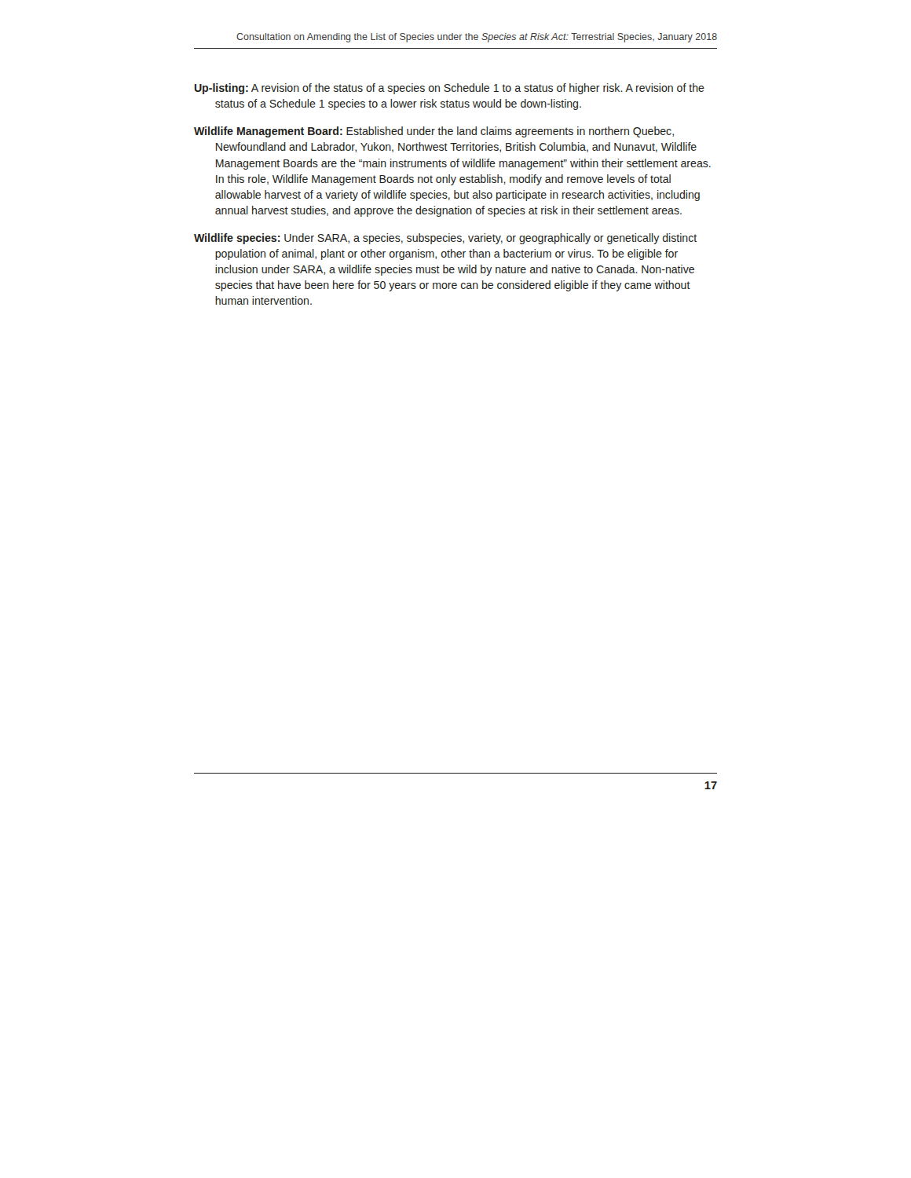Consultation on Amending the List of Species under the Species at Risk Act: Terrestrial Species, January 2018
Up-listing: A revision of the status of a species on Schedule 1 to a status of higher risk. A revision of the status of a Schedule 1 species to a lower risk status would be down-listing.
Wildlife Management Board: Established under the land claims agreements in northern Quebec, Newfoundland and Labrador, Yukon, Northwest Territories, British Columbia, and Nunavut, Wildlife Management Boards are the “main instruments of wildlife management” within their settlement areas. In this role, Wildlife Management Boards not only establish, modify and remove levels of total allowable harvest of a variety of wildlife species, but also participate in research activities, including annual harvest studies, and approve the designation of species at risk in their settlement areas.
Wildlife species: Under SARA, a species, subspecies, variety, or geographically or genetically distinct population of animal, plant or other organism, other than a bacterium or virus. To be eligible for inclusion under SARA, a wildlife species must be wild by nature and native to Canada. Non-native species that have been here for 50 years or more can be considered eligible if they came without human intervention.
17